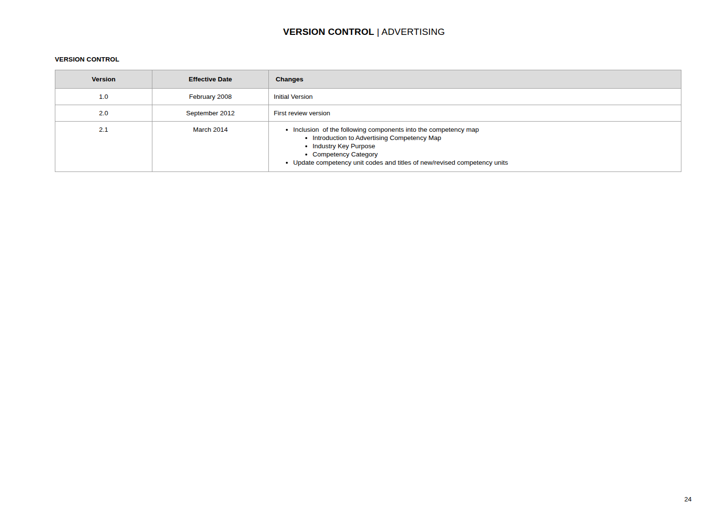VERSION CONTROL | ADVERTISING
VERSION CONTROL
| Version | Effective Date | Changes |
| --- | --- | --- |
| 1.0 | February 2008 | Initial Version |
| 2.0 | September 2012 | First review version |
| 2.1 | March 2014 | Inclusion of the following components into the competency map Introduction to Advertising Competency Map Industry Key Purpose Competency Category Update competency unit codes and titles of new/revised competency units |
24